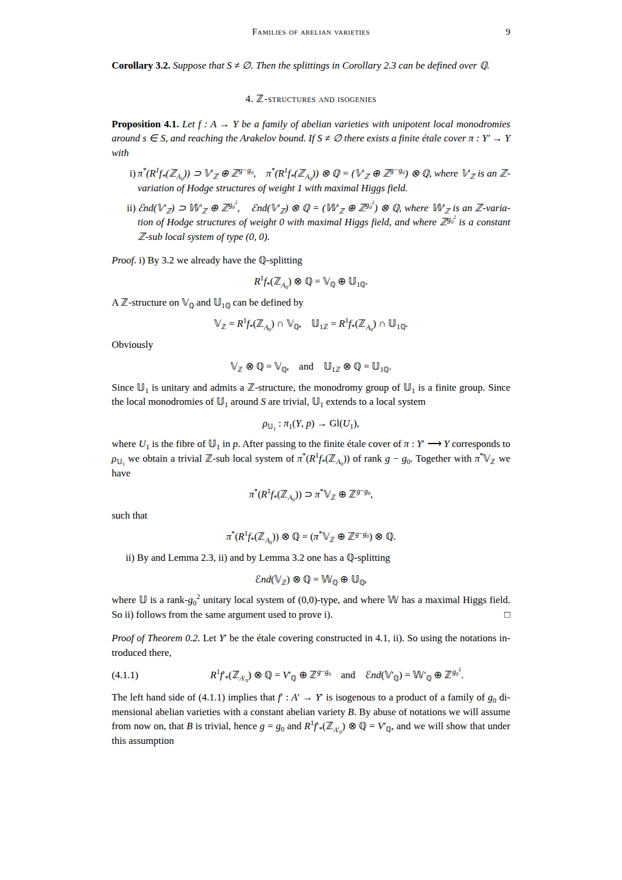Families of abelian varieties 9
Corollary 3.2. Suppose that S ≠ ∅. Then the splittings in Corollary 2.3 can be defined over ℚ.
4. ℤ-structures and isogenies
Proposition 4.1. Let f : A → Y be a family of abelian varieties with unipotent local monodromies around s ∈ S, and reaching the Arakelov bound. If S ≠ ∅ there exists a finite étale cover π : Y′ → Y with
i) π*(R1f*(ℤA0)) ⊃ 𝕍′ℤ ⊕ ℤg−g0, π*(R1f*(ℤA0)) ⊗ ℚ = (𝕍′ℤ ⊕ ℤg−g0) ⊗ ℚ, where 𝕍′ℤ is an ℤ-variation of Hodge structures of weight 1 with maximal Higgs field.
ii) ℰnd(𝕍′ℤ) ⊃ 𝕎′ℤ ⊕ ℤg02, ℰnd(𝕍′ℤ) ⊗ ℚ = (𝕎′ℤ ⊕ ℤg02) ⊗ ℚ, where 𝕎′ℤ is an ℤ-variation of Hodge structures of weight 0 with maximal Higgs field, and where ℤg02 is a constant ℤ-sub local system of type (0, 0).
Proof. i) By 3.2 we already have the ℚ-splitting
R1f*(ℤA0) ⊗ ℚ = 𝕍ℚ ⊕ 𝕌1ℚ.
A ℤ-structure on 𝕍ℚ and 𝕌1ℚ can be defined by
𝕍ℤ = R1f*(ℤA0) ∩ 𝕍ℚ, 𝕌1ℤ = R1f*(ℤA0) ∩ 𝕌1ℚ.
Obviously
𝕍ℤ ⊗ ℚ = 𝕍ℚ, and 𝕌1ℤ ⊗ ℚ = 𝕌1ℚ.
Since 𝕌1 is unitary and admits a ℤ-structure, the monodromy group of 𝕌1 is a finite group. Since the local monodromies of 𝕌1 around S are trivial, 𝕌1 extends to a local system
ρ𝕌1 : π1(Y, p) → Gl(U1),
where U1 is the fibre of 𝕌1 in p. After passing to the finite étale cover of π : Y′ ⟶ Y corresponds to ρ𝕌1 we obtain a trivial ℤ-sub local system of π*(R1f*(ℤA0)) of rank g − g0. Together with π*𝕍ℤ we have
π*(R1f*(ℤA0)) ⊃ π*𝕍ℤ ⊕ ℤg−g0,
such that
π*(R1f*(ℤA0)) ⊗ ℚ = (π*𝕍ℤ ⊕ ℤg−g0) ⊗ ℚ.
ii) By and Lemma 2.3, ii) and by Lemma 3.2 one has a ℚ-splitting
ℰnd(𝕍ℤ) ⊗ ℚ = 𝕎ℚ ⊕ 𝕌ℚ,
where 𝕌 is a rank-g02 unitary local system of (0,0)-type, and where 𝕎 has a maximal Higgs field. So ii) follows from the same argument used to prove i).□
Proof of Theorem 0.2. Let Y′ be the étale covering constructed in 4.1, ii). So using the notations introduced there,
(4.1.1) R1f′*(ℤA′0) ⊗ ℚ = V′ℚ ⊕ ℤg−g0 and ℰnd(𝕍′ℚ) = 𝕎′ℚ ⊕ ℤg02.
The left hand side of (4.1.1) implies that f′ : A′ → Y′ is isogenous to a product of a family of g0 dimensional abelian varieties with a constant abelian variety B. By abuse of notations we will assume from now on, that B is trivial, hence g = g0 and R1f′*(ℤA′0) ⊗ ℚ = V′ℚ, and we will show that under this assumption